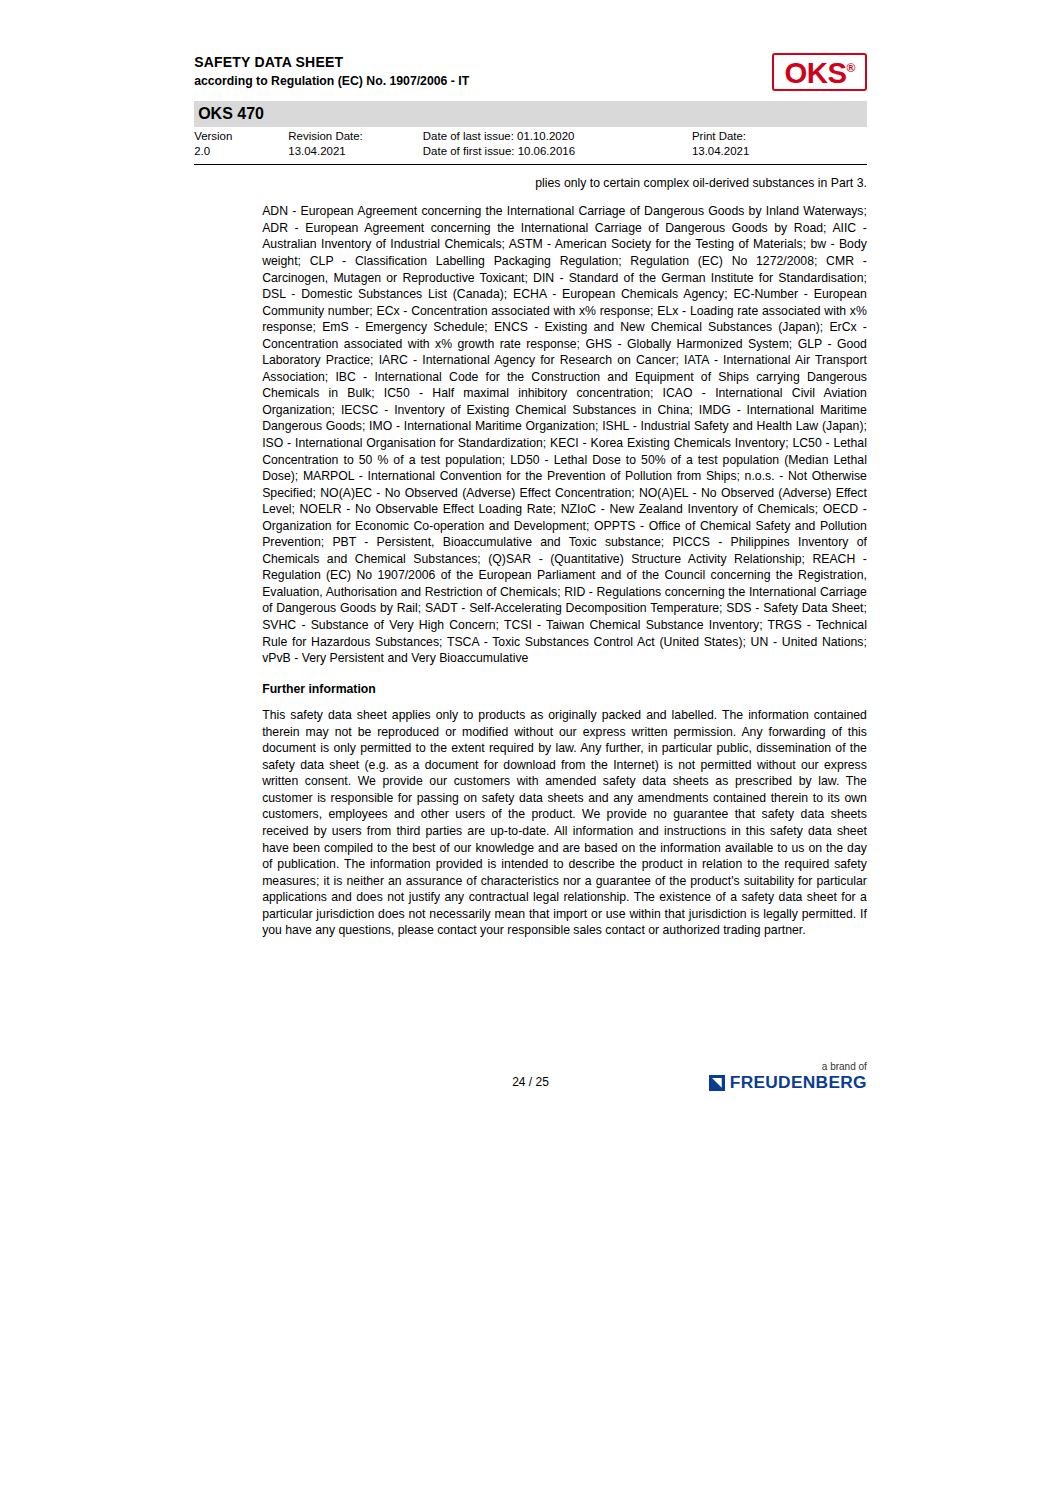SAFETY DATA SHEET
according to Regulation (EC) No. 1907/2006 - IT
OKS®
OKS 470
| Version 2.0 | Revision Date: 13.04.2021 | Date of last issue: 01.10.2020 Date of first issue: 10.06.2016 | Print Date: 13.04.2021 |
plies only to certain complex oil-derived substances in Part 3.
ADN - European Agreement concerning the International Carriage of Dangerous Goods by Inland Waterways; ADR - European Agreement concerning the International Carriage of Dangerous Goods by Road; AIIC - Australian Inventory of Industrial Chemicals; ASTM - American Society for the Testing of Materials; bw - Body weight; CLP - Classification Labelling Packaging Regulation; Regulation (EC) No 1272/2008; CMR - Carcinogen, Mutagen or Reproductive Toxicant; DIN - Standard of the German Institute for Standardisation; DSL - Domestic Substances List (Canada); ECHA - European Chemicals Agency; EC-Number - European Community number; ECx - Concentration associated with x% response; ELx - Loading rate associated with x% response; EmS - Emergency Schedule; ENCS - Existing and New Chemical Substances (Japan); ErCx - Concentration associated with x% growth rate response; GHS - Globally Harmonized System; GLP - Good Laboratory Practice; IARC - International Agency for Research on Cancer; IATA - International Air Transport Association; IBC - International Code for the Construction and Equipment of Ships carrying Dangerous Chemicals in Bulk; IC50 - Half maximal inhibitory concentration; ICAO - International Civil Aviation Organization; IECSC - Inventory of Existing Chemical Substances in China; IMDG - International Maritime Dangerous Goods; IMO - International Maritime Organization; ISHL - Industrial Safety and Health Law (Japan); ISO - International Organisation for Standardization; KECI - Korea Existing Chemicals Inventory; LC50 - Lethal Concentration to 50 % of a test population; LD50 - Lethal Dose to 50% of a test population (Median Lethal Dose); MARPOL - International Convention for the Prevention of Pollution from Ships; n.o.s. - Not Otherwise Specified; NO(A)EC - No Observed (Adverse) Effect Concentration; NO(A)EL - No Observed (Adverse) Effect Level; NOELR - No Observable Effect Loading Rate; NZIoC - New Zealand Inventory of Chemicals; OECD - Organization for Economic Co-operation and Development; OPPTS - Office of Chemical Safety and Pollution Prevention; PBT - Persistent, Bioaccumulative and Toxic substance; PICCS - Philippines Inventory of Chemicals and Chemical Substances; (Q)SAR - (Quantitative) Structure Activity Relationship; REACH - Regulation (EC) No 1907/2006 of the European Parliament and of the Council concerning the Registration, Evaluation, Authorisation and Restriction of Chemicals; RID - Regulations concerning the International Carriage of Dangerous Goods by Rail; SADT - Self-Accelerating Decomposition Temperature; SDS - Safety Data Sheet; SVHC - Substance of Very High Concern; TCSI - Taiwan Chemical Substance Inventory; TRGS - Technical Rule for Hazardous Substances; TSCA - Toxic Substances Control Act (United States); UN - United Nations; vPvB - Very Persistent and Very Bioaccumulative
Further information
This safety data sheet applies only to products as originally packed and labelled. The information contained therein may not be reproduced or modified without our express written permission. Any forwarding of this document is only permitted to the extent required by law. Any further, in particular public, dissemination of the safety data sheet (e.g. as a document for download from the Internet) is not permitted without our express written consent. We provide our customers with amended safety data sheets as prescribed by law. The customer is responsible for passing on safety data sheets and any amendments contained therein to its own customers, employees and other users of the product. We provide no guarantee that safety data sheets received by users from third parties are up-to-date. All information and instructions in this safety data sheet have been compiled to the best of our knowledge and are based on the information available to us on the day of publication. The information provided is intended to describe the product in relation to the required safety measures; it is neither an assurance of characteristics nor a guarantee of the product's suitability for particular applications and does not justify any contractual legal relationship. The existence of a safety data sheet for a particular jurisdiction does not necessarily mean that import or use within that jurisdiction is legally permitted. If you have any questions, please contact your responsible sales contact or authorized trading partner.
24 / 25
a brand of
FREUDENBERG